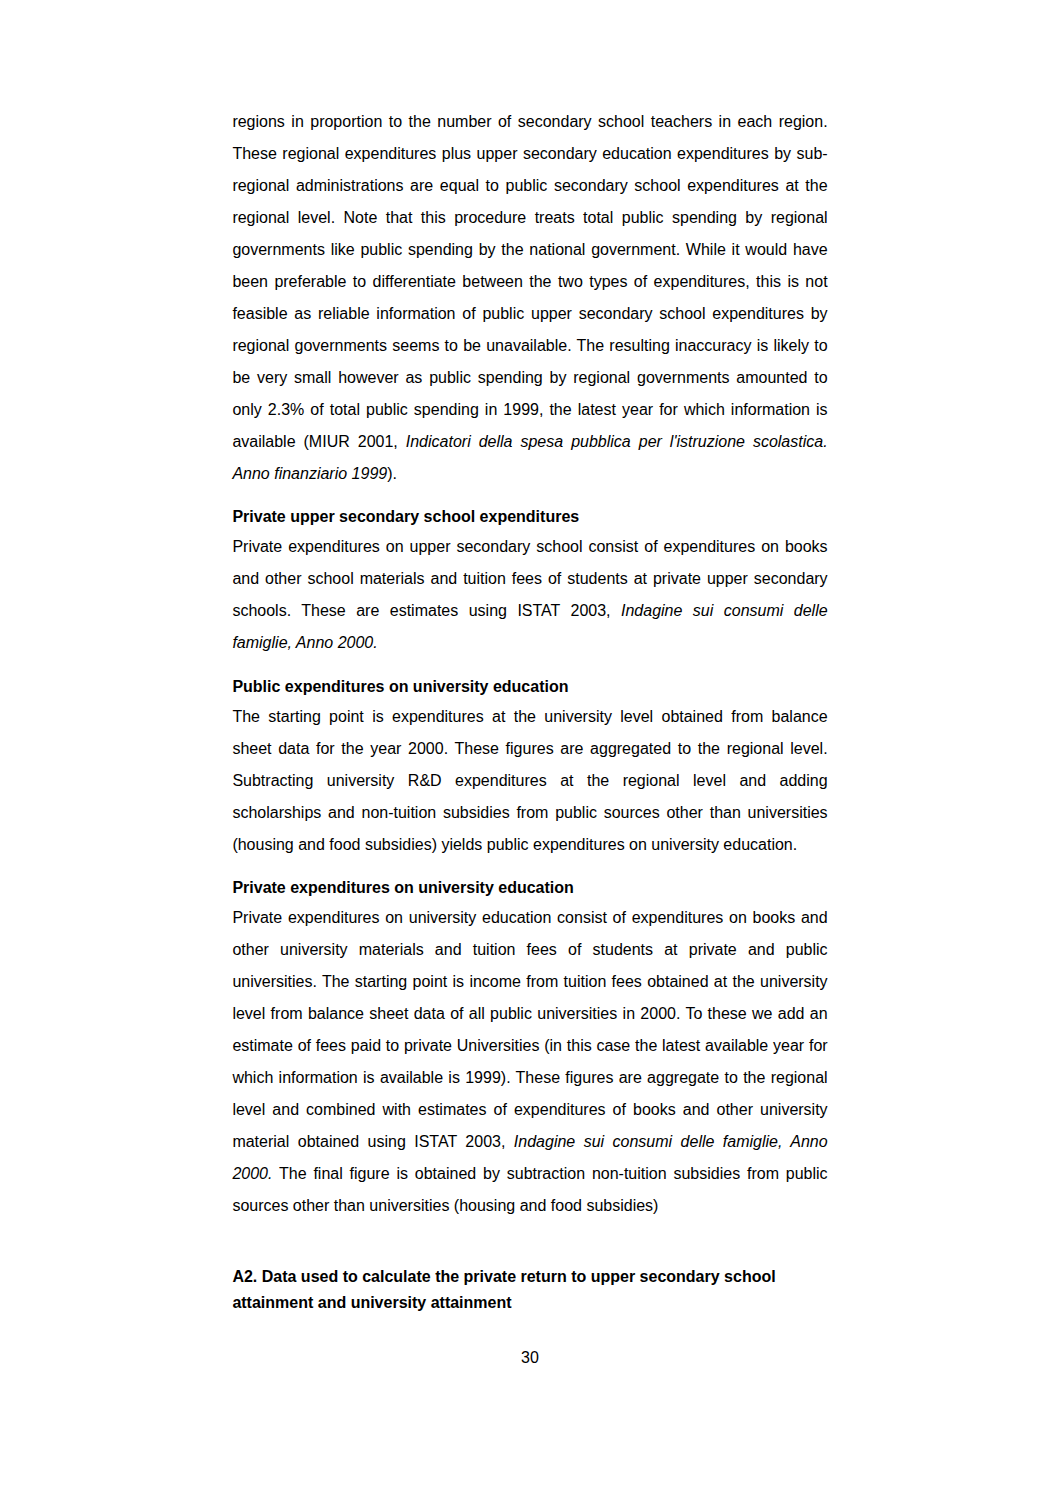regions in proportion to the number of secondary school teachers in each region. These regional expenditures plus upper secondary education expenditures by sub-regional administrations are equal to public secondary school expenditures at the regional level. Note that this procedure treats total public spending by regional governments like public spending by the national government. While it would have been preferable to differentiate between the two types of expenditures, this is not feasible as reliable information of public upper secondary school expenditures by regional governments seems to be unavailable. The resulting inaccuracy is likely to be very small however as public spending by regional governments amounted to only 2.3% of total public spending in 1999, the latest year for which information is available (MIUR 2001, Indicatori della spesa pubblica per l'istruzione scolastica. Anno finanziario 1999).
Private upper secondary school expenditures
Private expenditures on upper secondary school consist of expenditures on books and other school materials and tuition fees of students at private upper secondary schools. These are estimates using ISTAT 2003, Indagine sui consumi delle famiglie, Anno 2000.
Public expenditures on university education
The starting point is expenditures at the university level obtained from balance sheet data for the year 2000. These figures are aggregated to the regional level. Subtracting university R&D expenditures at the regional level and adding scholarships and non-tuition subsidies from public sources other than universities (housing and food subsidies) yields public expenditures on university education.
Private expenditures on university education
Private expenditures on university education consist of expenditures on books and other university materials and tuition fees of students at private and public universities. The starting point is income from tuition fees obtained at the university level from balance sheet data of all public universities in 2000. To these we add an estimate of fees paid to private Universities (in this case the latest available year for which information is available is 1999). These figures are aggregate to the regional level and combined with estimates of expenditures of books and other university material obtained using ISTAT 2003, Indagine sui consumi delle famiglie, Anno 2000. The final figure is obtained by subtraction non-tuition subsidies from public sources other than universities (housing and food subsidies)
A2. Data used to calculate the private return to upper secondary school attainment and university attainment
30